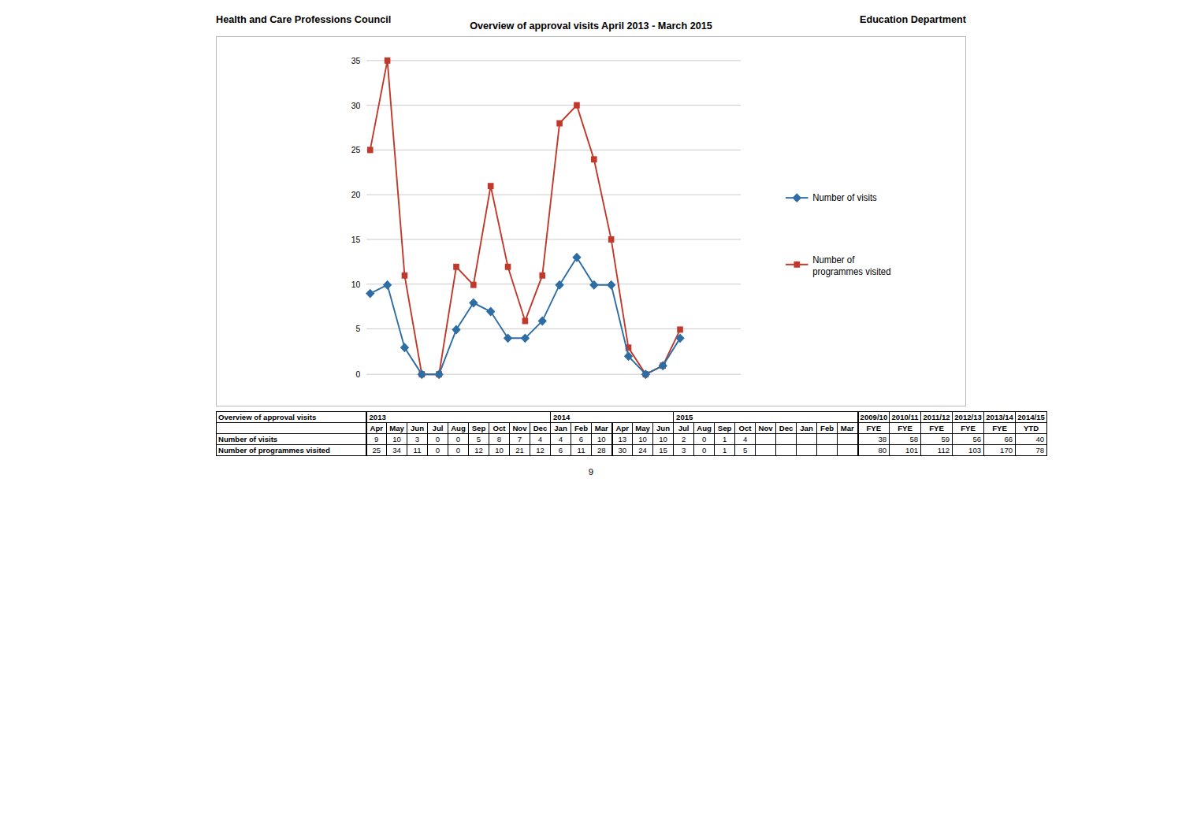Health and Care Professions Council
Education Department
Overview of approval visits April 2013 - March 2015
35 30 25 20 15 10 5 0 Number of visits Number of programmes visited
| Overview of approval visits | 2013 | 2014 | 2015 | 2009/10 | 2010/11 | 2011/12 | 2012/13 | 2013/14 | 2014/15 |
| --- | --- | --- | --- | --- | --- | --- | --- | --- | --- |
| | Apr | May | Jun | Jul | Aug | Sep | Oct | Nov | Dec | Jan | Feb | Mar | Apr | May | Jun | Jul | Aug | Sep | Oct | Nov | Dec | Jan | Feb | Mar | FYE | FYE | FYE | FYE | FYE | YTD |
| Number of visits | 9 | 10 | 3 | 0 | 0 | 5 | 8 | 7 | 4 | 4 | 6 | 10 | 13 | 10 | 10 | 2 | 0 | 1 | 4 | | | | | | 38 | 58 | 59 | 56 | 66 | 40 |
| Number of programmes visited | 25 | 34 | 11 | 0 | 0 | 12 | 10 | 21 | 12 | 6 | 11 | 28 | 30 | 24 | 15 | 3 | 0 | 1 | 5 | | | | | | 80 | 101 | 112 | 103 | 170 | 78 |
9